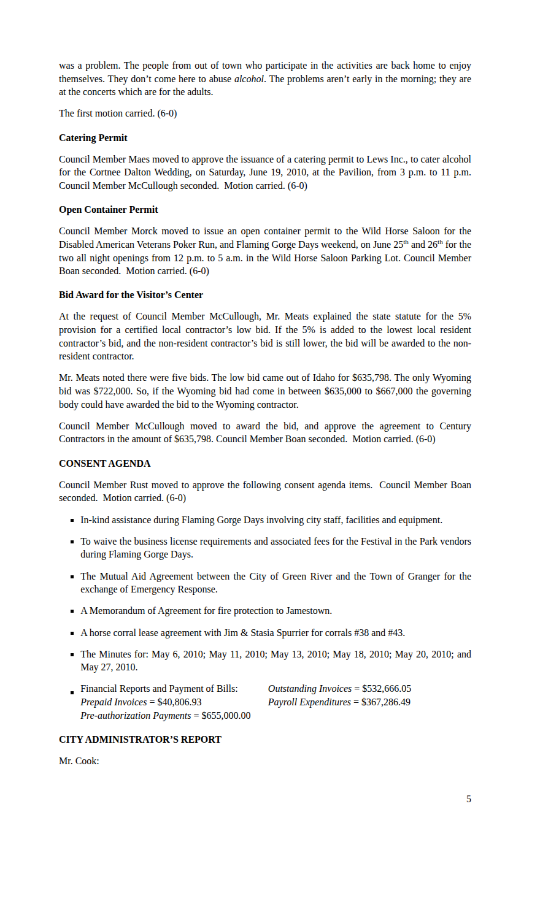was a problem. The people from out of town who participate in the activities are back home to enjoy themselves. They don’t come here to abuse alcohol. The problems aren’t early in the morning; they are at the concerts which are for the adults.
The first motion carried. (6-0)
Catering Permit
Council Member Maes moved to approve the issuance of a catering permit to Lews Inc., to cater alcohol for the Cortnee Dalton Wedding, on Saturday, June 19, 2010, at the Pavilion, from 3 p.m. to 11 p.m. Council Member McCullough seconded. Motion carried. (6-0)
Open Container Permit
Council Member Morck moved to issue an open container permit to the Wild Horse Saloon for the Disabled American Veterans Poker Run, and Flaming Gorge Days weekend, on June 25th and 26th for the two all night openings from 12 p.m. to 5 a.m. in the Wild Horse Saloon Parking Lot. Council Member Boan seconded. Motion carried. (6-0)
Bid Award for the Visitor’s Center
At the request of Council Member McCullough, Mr. Meats explained the state statute for the 5% provision for a certified local contractor’s low bid. If the 5% is added to the lowest local resident contractor’s bid, and the non-resident contractor’s bid is still lower, the bid will be awarded to the non-resident contractor.
Mr. Meats noted there were five bids. The low bid came out of Idaho for $635,798. The only Wyoming bid was $722,000. So, if the Wyoming bid had come in between $635,000 to $667,000 the governing body could have awarded the bid to the Wyoming contractor.
Council Member McCullough moved to award the bid, and approve the agreement to Century Contractors in the amount of $635,798. Council Member Boan seconded. Motion carried. (6-0)
CONSENT AGENDA
Council Member Rust moved to approve the following consent agenda items. Council Member Boan seconded. Motion carried. (6-0)
In-kind assistance during Flaming Gorge Days involving city staff, facilities and equipment.
To waive the business license requirements and associated fees for the Festival in the Park vendors during Flaming Gorge Days.
The Mutual Aid Agreement between the City of Green River and the Town of Granger for the exchange of Emergency Response.
A Memorandum of Agreement for fire protection to Jamestown.
A horse corral lease agreement with Jim & Stasia Spurrier for corrals #38 and #43.
The Minutes for: May 6, 2010; May 11, 2010; May 13, 2010; May 18, 2010; May 20, 2010; and May 27, 2010.
| Financial Reports and Payment of Bills: | Outstanding Invoices = $532,666.05 |
| Prepaid Invoices = $40,806.93 | Payroll Expenditures = $367,286.49 |
| Pre-authorization Payments = $655,000.00 | |
CITY ADMINISTRATOR’S REPORT
Mr. Cook:
5